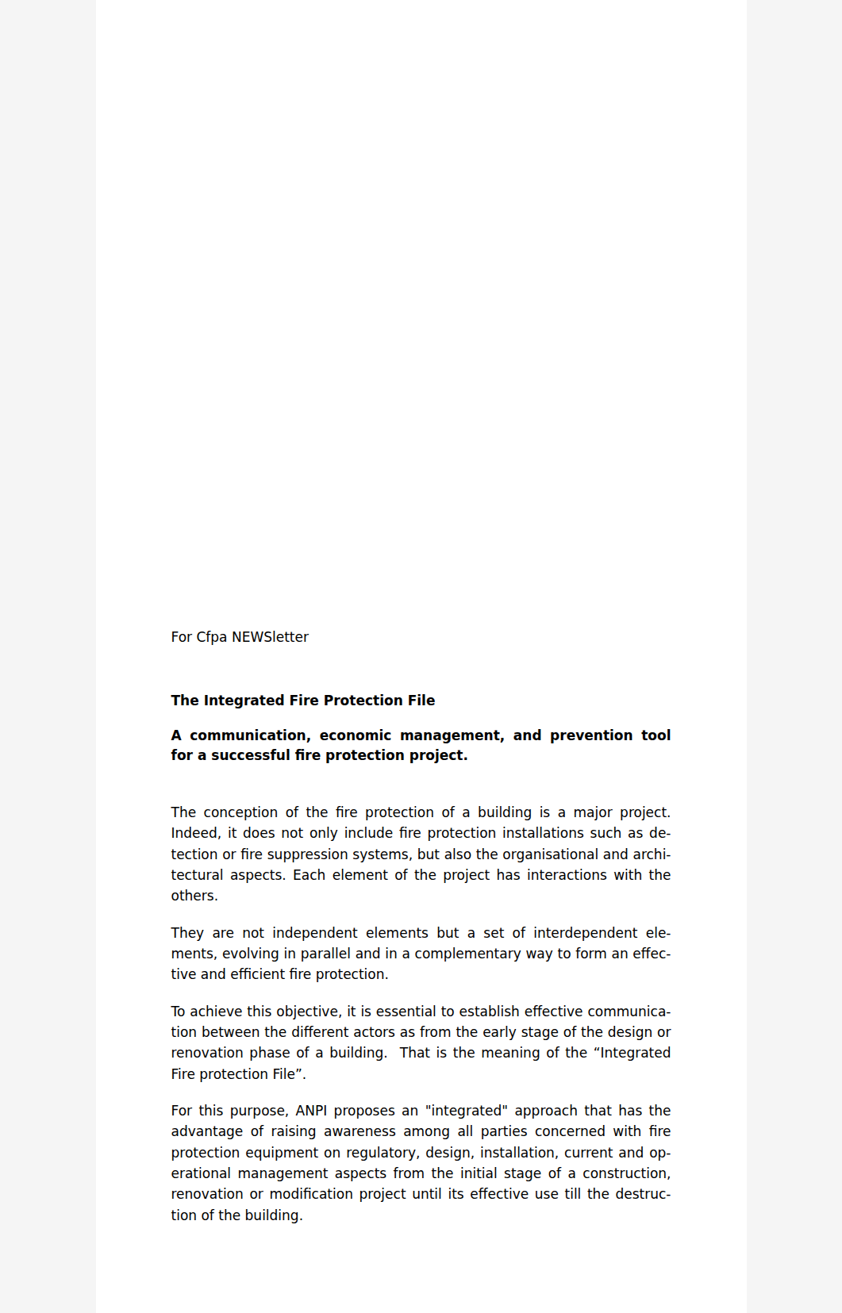For Cfpa NEWSletter
The Integrated Fire Protection File
A communication, economic management, and prevention tool for a successful fire protection project.
The conception of the fire protection of a building is a major project. Indeed, it does not only include fire protection installations such as detection or fire suppression systems, but also the organisational and architectural aspects. Each element of the project has interactions with the others.
They are not independent elements but a set of interdependent elements, evolving in parallel and in a complementary way to form an effective and efficient fire protection.
To achieve this objective, it is essential to establish effective communication between the different actors as from the early stage of the design or renovation phase of a building. That is the meaning of the “Integrated Fire protection File”.
For this purpose, ANPI proposes an "integrated" approach that has the advantage of raising awareness among all parties concerned with fire protection equipment on regulatory, design, installation, current and operational management aspects from the initial stage of a construction, renovation or modification project until its effective use till the destruction of the building.